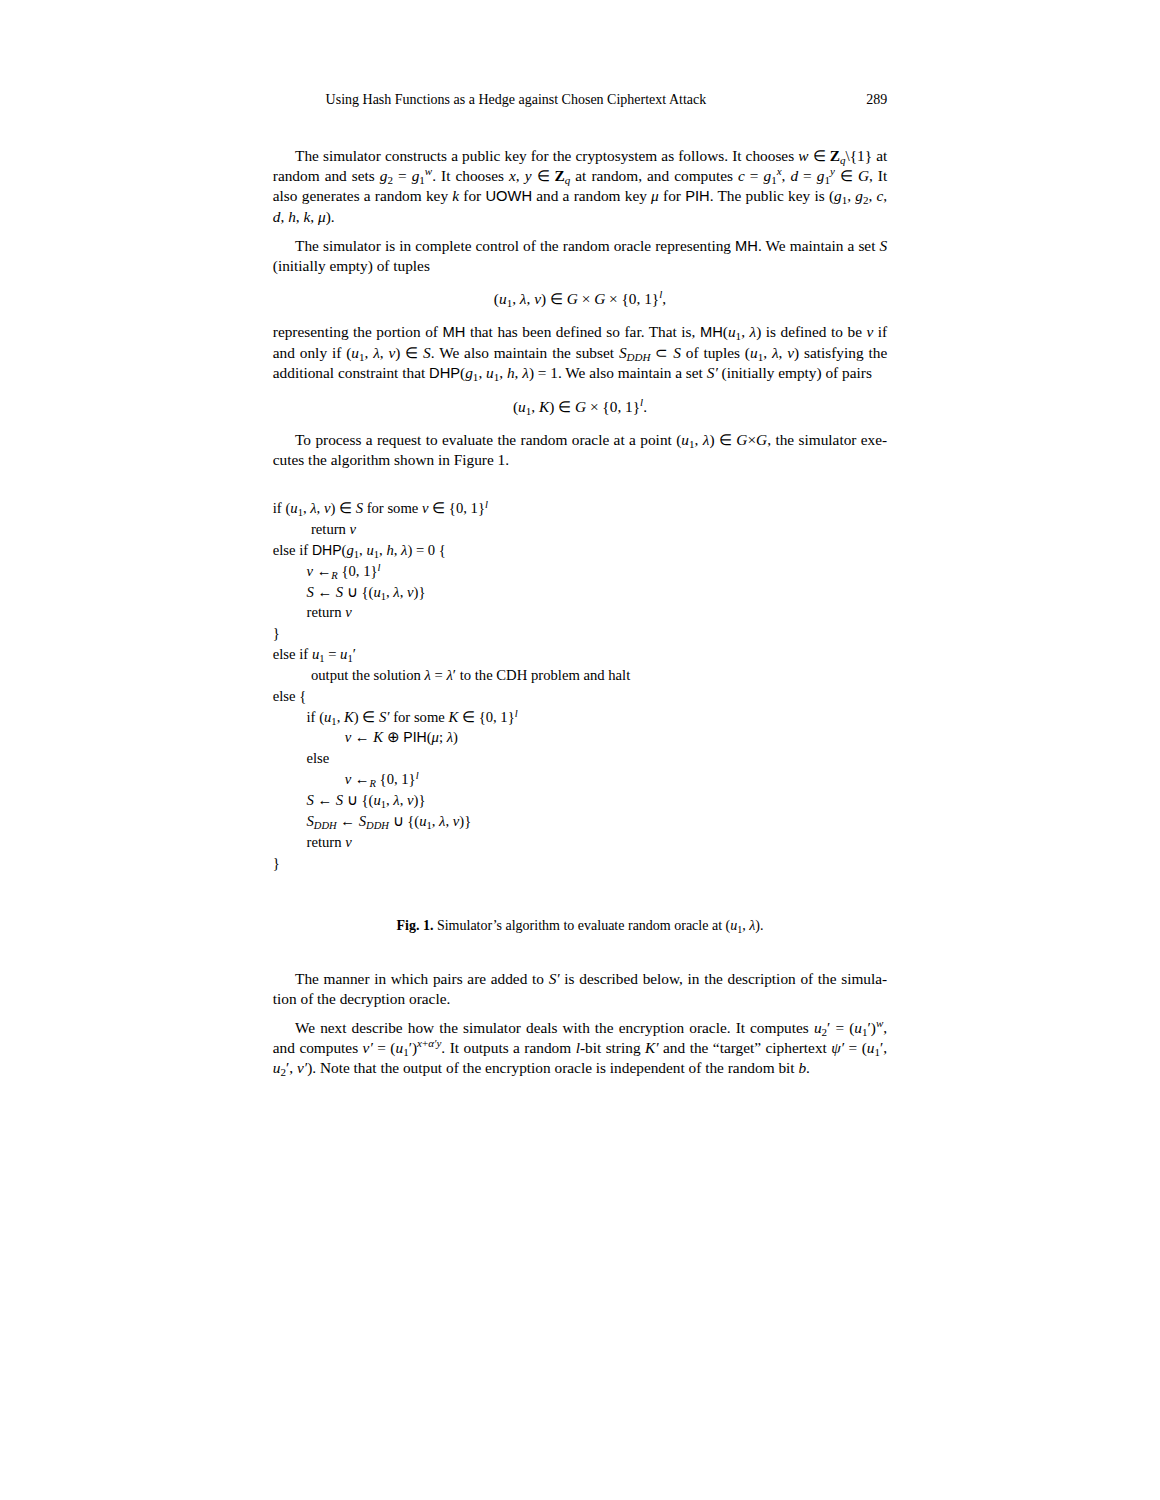Using Hash Functions as a Hedge against Chosen Ciphertext Attack 289
The simulator constructs a public key for the cryptosystem as follows. It chooses w ∈ Zq\{1} at random and sets g2 = g1w. It chooses x, y ∈ Zq at random, and computes c = g1x, d = g1y ∈ G, It also generates a random key k for UOWH and a random key μ for PIH. The public key is (g1, g2, c, d, h, k, μ).
The simulator is in complete control of the random oracle representing MH. We maintain a set S (initially empty) of tuples
(u1, λ, ν) ∈ G × G × {0, 1}l,
representing the portion of MH that has been defined so far. That is, MH(u1, λ) is defined to be ν if and only if (u1, λ, ν) ∈ S. We also maintain the subset SDDH ⊂ S of tuples (u1, λ, ν) satisfying the additional constraint that DHP(g1, u1, h, λ) = 1. We also maintain a set S′ (initially empty) of pairs
(u1, K) ∈ G × {0, 1}l.
To process a request to evaluate the random oracle at a point (u1, λ) ∈ G×G, the simulator executes the algorithm shown in Figure 1.
if (u1, λ, ν) ∈ S for some ν ∈ {0, 1}l return ν else if DHP(g1, u1, h, λ) = 0 { ν ←R {0, 1}l S ← S ∪ {(u1, λ, ν)} return ν } else if u1 = u1′ output the solution λ = λ′ to the CDH problem and halt else { if (u1, K) ∈ S′ for some K ∈ {0, 1}l ν ← K ⊕ PIH(μ; λ) else ν ←R {0, 1}l S ← S ∪ {(u1, λ, ν)} SDDH ← SDDH ∪ {(u1, λ, ν)} return ν }
Fig. 1. Simulator’s algorithm to evaluate random oracle at (u1, λ).
The manner in which pairs are added to S′ is described below, in the description of the simulation of the decryption oracle.
We next describe how the simulator deals with the encryption oracle. It computes u2′ = (u1′)w, and computes v′ = (u1′)x+α′y. It outputs a random l-bit string K′ and the “target” ciphertext ψ′ = (u1′, u2′, v′). Note that the output of the encryption oracle is independent of the random bit b.